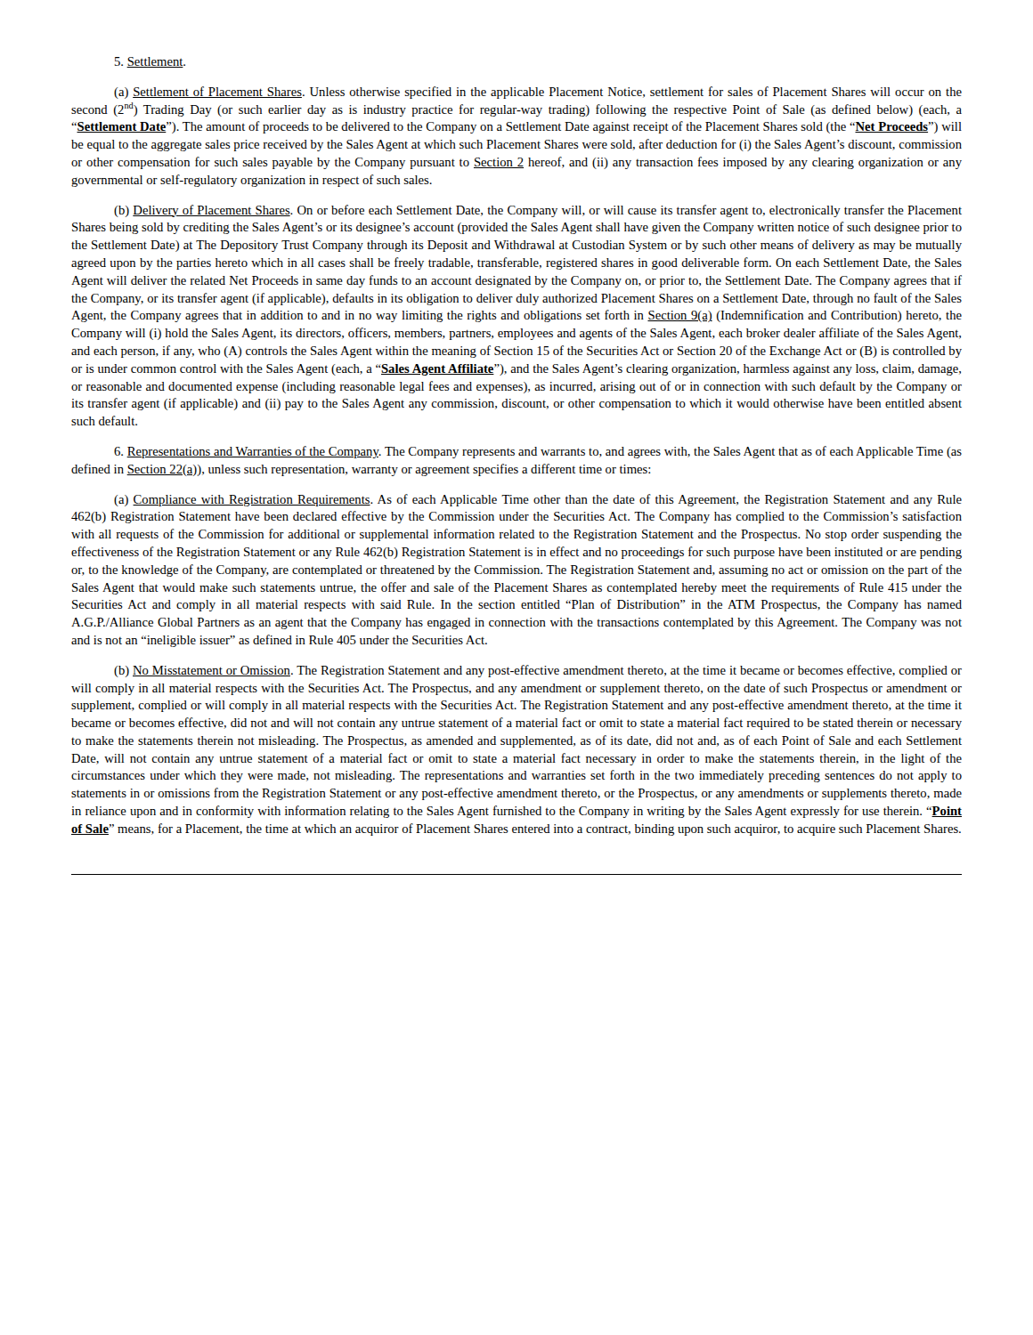5. Settlement.
(a) Settlement of Placement Shares. Unless otherwise specified in the applicable Placement Notice, settlement for sales of Placement Shares will occur on the second (2nd) Trading Day (or such earlier day as is industry practice for regular-way trading) following the respective Point of Sale (as defined below) (each, a “Settlement Date”). The amount of proceeds to be delivered to the Company on a Settlement Date against receipt of the Placement Shares sold (the “Net Proceeds”) will be equal to the aggregate sales price received by the Sales Agent at which such Placement Shares were sold, after deduction for (i) the Sales Agent’s discount, commission or other compensation for such sales payable by the Company pursuant to Section 2 hereof, and (ii) any transaction fees imposed by any clearing organization or any governmental or self-regulatory organization in respect of such sales.
(b) Delivery of Placement Shares. On or before each Settlement Date, the Company will, or will cause its transfer agent to, electronically transfer the Placement Shares being sold by crediting the Sales Agent’s or its designee’s account (provided the Sales Agent shall have given the Company written notice of such designee prior to the Settlement Date) at The Depository Trust Company through its Deposit and Withdrawal at Custodian System or by such other means of delivery as may be mutually agreed upon by the parties hereto which in all cases shall be freely tradable, transferable, registered shares in good deliverable form. On each Settlement Date, the Sales Agent will deliver the related Net Proceeds in same day funds to an account designated by the Company on, or prior to, the Settlement Date. The Company agrees that if the Company, or its transfer agent (if applicable), defaults in its obligation to deliver duly authorized Placement Shares on a Settlement Date, through no fault of the Sales Agent, the Company agrees that in addition to and in no way limiting the rights and obligations set forth in Section 9(a) (Indemnification and Contribution) hereto, the Company will (i) hold the Sales Agent, its directors, officers, members, partners, employees and agents of the Sales Agent, each broker dealer affiliate of the Sales Agent, and each person, if any, who (A) controls the Sales Agent within the meaning of Section 15 of the Securities Act or Section 20 of the Exchange Act or (B) is controlled by or is under common control with the Sales Agent (each, a “Sales Agent Affiliate”), and the Sales Agent’s clearing organization, harmless against any loss, claim, damage, or reasonable and documented expense (including reasonable legal fees and expenses), as incurred, arising out of or in connection with such default by the Company or its transfer agent (if applicable) and (ii) pay to the Sales Agent any commission, discount, or other compensation to which it would otherwise have been entitled absent such default.
6. Representations and Warranties of the Company. The Company represents and warrants to, and agrees with, the Sales Agent that as of each Applicable Time (as defined in Section 22(a)), unless such representation, warranty or agreement specifies a different time or times:
(a) Compliance with Registration Requirements. As of each Applicable Time other than the date of this Agreement, the Registration Statement and any Rule 462(b) Registration Statement have been declared effective by the Commission under the Securities Act. The Company has complied to the Commission’s satisfaction with all requests of the Commission for additional or supplemental information related to the Registration Statement and the Prospectus. No stop order suspending the effectiveness of the Registration Statement or any Rule 462(b) Registration Statement is in effect and no proceedings for such purpose have been instituted or are pending or, to the knowledge of the Company, are contemplated or threatened by the Commission. The Registration Statement and, assuming no act or omission on the part of the Sales Agent that would make such statements untrue, the offer and sale of the Placement Shares as contemplated hereby meet the requirements of Rule 415 under the Securities Act and comply in all material respects with said Rule. In the section entitled “Plan of Distribution” in the ATM Prospectus, the Company has named A.G.P./Alliance Global Partners as an agent that the Company has engaged in connection with the transactions contemplated by this Agreement. The Company was not and is not an “ineligible issuer” as defined in Rule 405 under the Securities Act.
(b) No Misstatement or Omission. The Registration Statement and any post-effective amendment thereto, at the time it became or becomes effective, complied or will comply in all material respects with the Securities Act. The Prospectus, and any amendment or supplement thereto, on the date of such Prospectus or amendment or supplement, complied or will comply in all material respects with the Securities Act. The Registration Statement and any post-effective amendment thereto, at the time it became or becomes effective, did not and will not contain any untrue statement of a material fact or omit to state a material fact required to be stated therein or necessary to make the statements therein not misleading. The Prospectus, as amended and supplemented, as of its date, did not and, as of each Point of Sale and each Settlement Date, will not contain any untrue statement of a material fact or omit to state a material fact necessary in order to make the statements therein, in the light of the circumstances under which they were made, not misleading. The representations and warranties set forth in the two immediately preceding sentences do not apply to statements in or omissions from the Registration Statement or any post-effective amendment thereto, or the Prospectus, or any amendments or supplements thereto, made in reliance upon and in conformity with information relating to the Sales Agent furnished to the Company in writing by the Sales Agent expressly for use therein. “Point of Sale” means, for a Placement, the time at which an acquiror of Placement Shares entered into a contract, binding upon such acquiror, to acquire such Placement Shares.